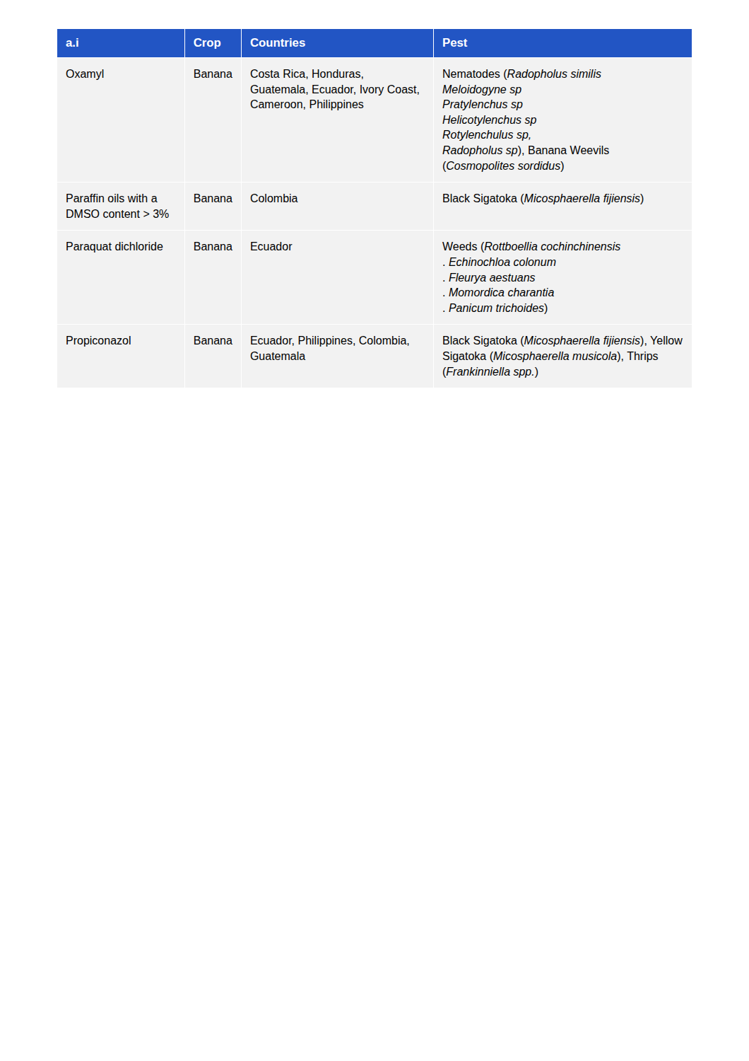| a.i | Crop | Countries | Pest |
| --- | --- | --- | --- |
| Oxamyl | Banana | Costa Rica, Honduras, Guatemala, Ecuador, Ivory Coast, Cameroon, Philippines | Nematodes ( Radopholus similis Meloidogyne sp Pratylenchus sp Helicotylenchus sp Rotylenchulus sp, Radopholus sp ), Banana Weevils ( Cosmopolites sordidus ) |
| Paraffin oils with a DMSO content > 3% | Banana | Colombia | Black Sigatoka ( Micosphaerella fijiensis ) |
| Paraquat dichloride | Banana | Ecuador | Weeds ( Rottboellia cochinchinensis . Echinochloa colonum . Fleurya aestuans . Momordica charantia . Panicum trichoides ) |
| Propiconazol | Banana | Ecuador, Philippines, Colombia, Guatemala | Black Sigatoka ( Micosphaerella fijiensis ), Yellow Sigatoka ( Micosphaerella musicola ), Thrips ( Frankinniella spp. ) |